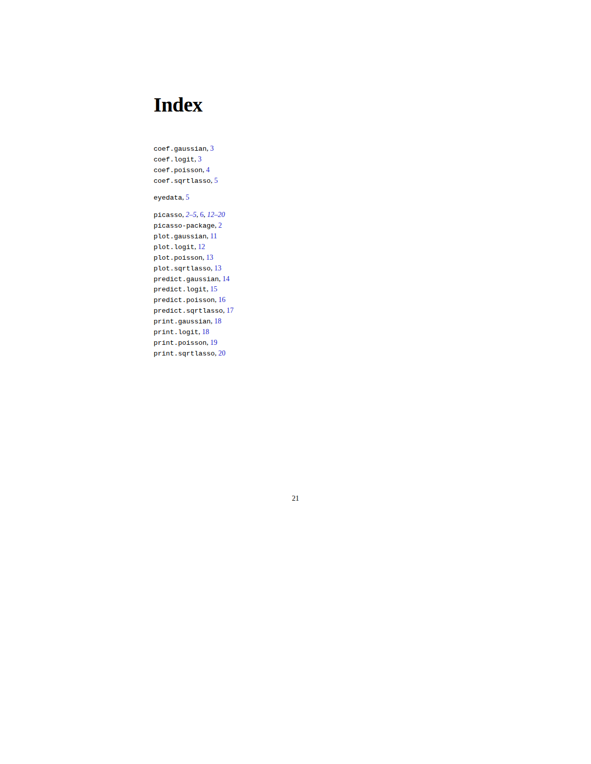Index
coef.gaussian, 3
coef.logit, 3
coef.poisson, 4
coef.sqrtlasso, 5
eyedata, 5
picasso, 2–5, 6, 12–20
picasso-package, 2
plot.gaussian, 11
plot.logit, 12
plot.poisson, 13
plot.sqrtlasso, 13
predict.gaussian, 14
predict.logit, 15
predict.poisson, 16
predict.sqrtlasso, 17
print.gaussian, 18
print.logit, 18
print.poisson, 19
print.sqrtlasso, 20
21